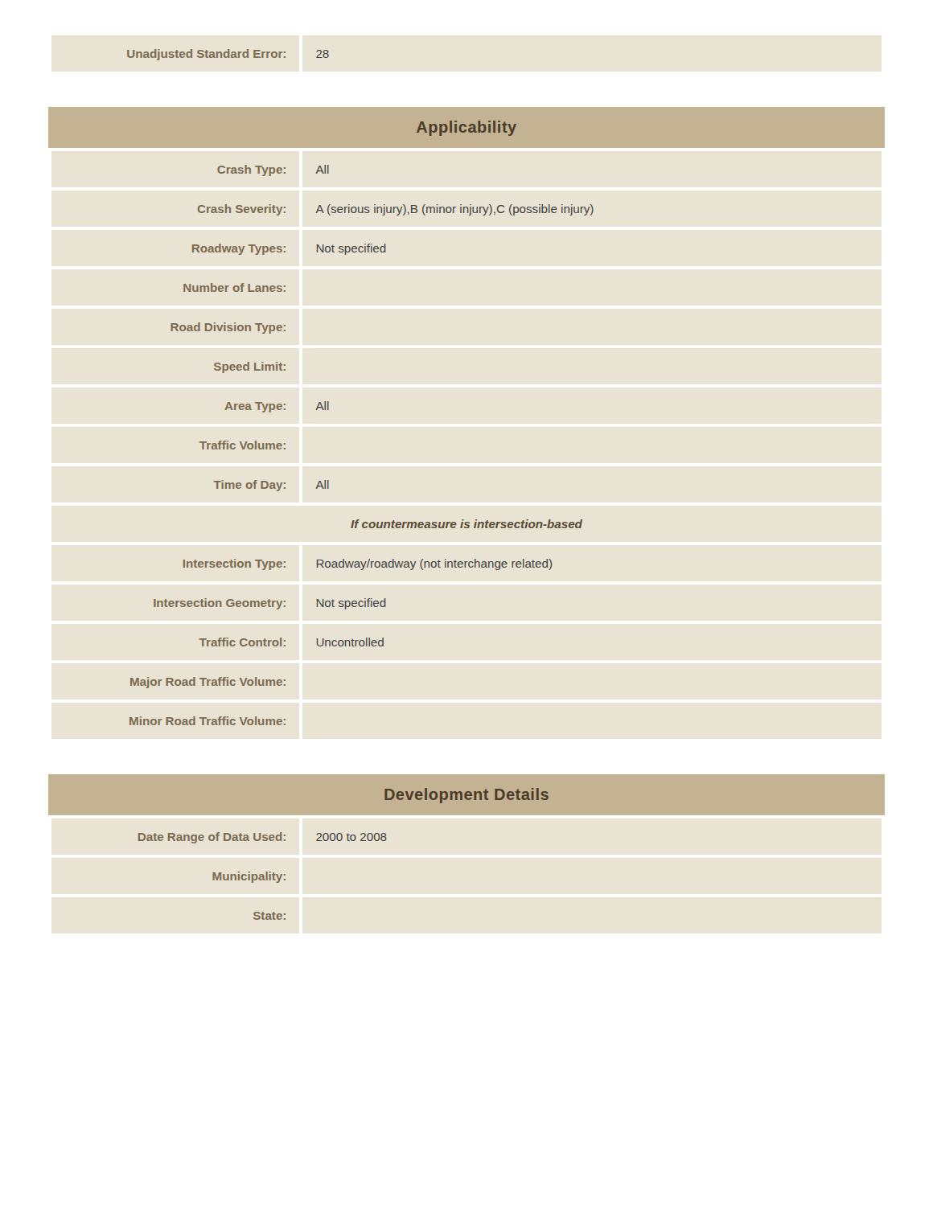| Unadjusted Standard Error: | 28 |
Applicability
| Crash Type: | All |
| Crash Severity: | A (serious injury),B (minor injury),C (possible injury) |
| Roadway Types: | Not specified |
| Number of Lanes: | |
| Road Division Type: | |
| Speed Limit: | |
| Area Type: | All |
| Traffic Volume: | |
| Time of Day: | All |
| If countermeasure is intersection-based |
| Intersection Type: | Roadway/roadway (not interchange related) |
| Intersection Geometry: | Not specified |
| Traffic Control: | Uncontrolled |
| Major Road Traffic Volume: | |
| Minor Road Traffic Volume: | |
Development Details
| Date Range of Data Used: | 2000 to 2008 |
| Municipality: | |
| State: | |